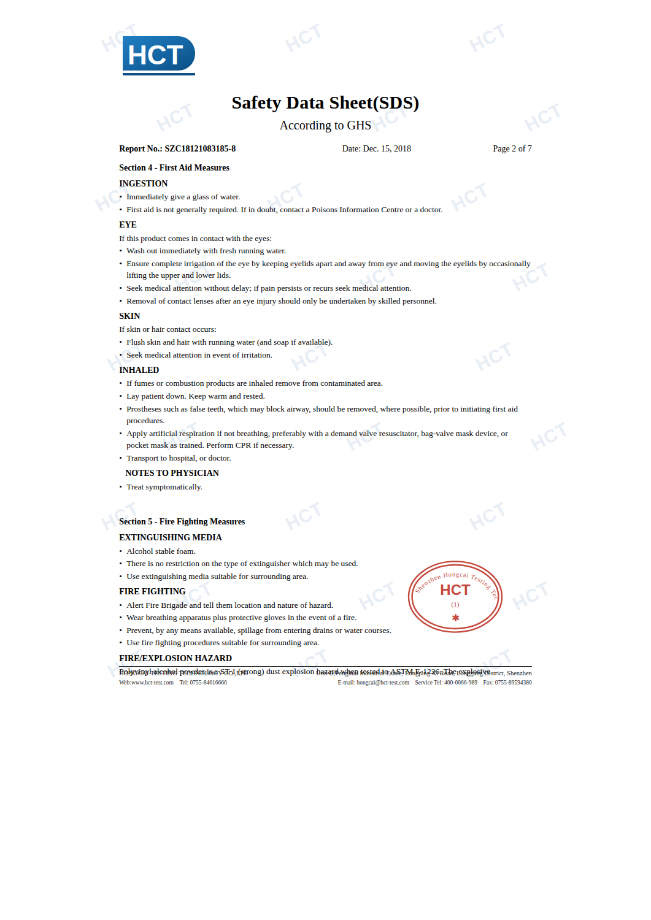HCT
HCT
HCT
HCT
HCT
HCT
HCT
HCT
HCT
HCT
HCT
HCT
HCT
HCT
HCT
HCT
HCT
HCT
HCT
HCT
HCT
HCT
HCT
HCT
HCT
HCT
HCT
HCT
Safety Data Sheet(SDS)
According to GHS
Report No.: SZC18121083185-8
Date: Dec. 15, 2018
Page 2 of 7
Section 4 - First Aid Measures
INGESTION
Immediately give a glass of water.
First aid is not generally required. If in doubt, contact a Poisons Information Centre or a doctor.
EYE
If this product comes in contact with the eyes:
Wash out immediately with fresh running water.
Ensure complete irrigation of the eye by keeping eyelids apart and away from eye and moving the eyelids by occasionally lifting the upper and lower lids.
Seek medical attention without delay; if pain persists or recurs seek medical attention.
Removal of contact lenses after an eye injury should only be undertaken by skilled personnel.
SKIN
If skin or hair contact occurs:
Flush skin and hair with running water (and soap if available).
Seek medical attention in event of irritation.
INHALED
If fumes or combustion products are inhaled remove from contaminated area.
Lay patient down. Keep warm and rested.
Prostheses such as false teeth, which may block airway, should be removed, where possible, prior to initiating first aid procedures.
Apply artificial respiration if not breathing, preferably with a demand valve resuscitator, bag-valve mask device, or pocket mask as trained. Perform CPR if necessary.
Transport to hospital, or doctor.
NOTES TO PHYSICIAN
Treat symptomatically.
Section 5 - Fire Fighting Measures
EXTINGUISHING MEDIA
Alcohol stable foam.
There is no restriction on the type of extinguisher which may be used.
Use extinguishing media suitable for surrounding area.
FIRE FIGHTING
Alert Fire Brigade and tell them location and nature of hazard.
Wear breathing apparatus plus protective gloves in the event of a fire.
Prevent, by any means available, spillage from entering drains or water courses.
Use fire fighting procedures suitable for surrounding area.
FIRE/EXPLOSION HAZARD
Polyvinyl alcohol powder is a ST-1 (strong) dust explosion hazard when tested to ASTM E-1226. The explosive
Shenzhen Hongcai Testing Technology Co., Ltd HCT (1) ✱
HONGCAI TESTING TECHNOLOGY CO.,LTD
Unit D,Penglitai Industrial Estate, Longping Xi Road, Longgang District, Shenzhen
Web:www.hct-test.com Tel: 0755-84616666 E-mail: hongcai@hct-test.com Service Tel: 400-0066-989 Fax: 0755-89594380